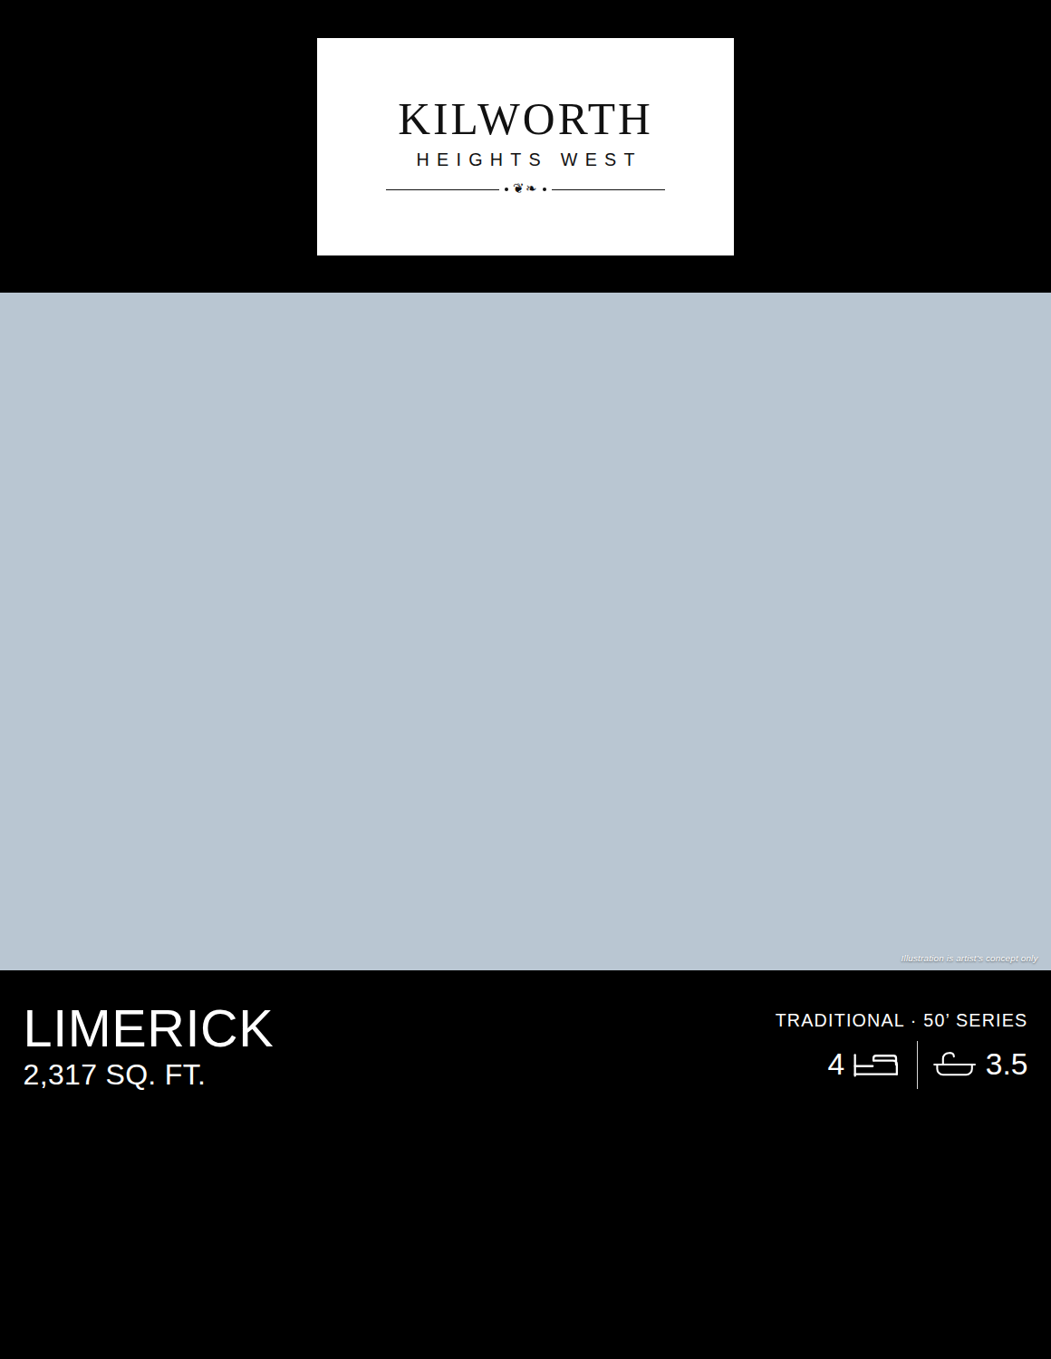KILWORTH
HEIGHTS WEST
❦❧
Illustration is artist’s concept only
LIMERICK
2,317 SQ. FT.
TRADITIONAL · 50’ SERIES
4 3.5